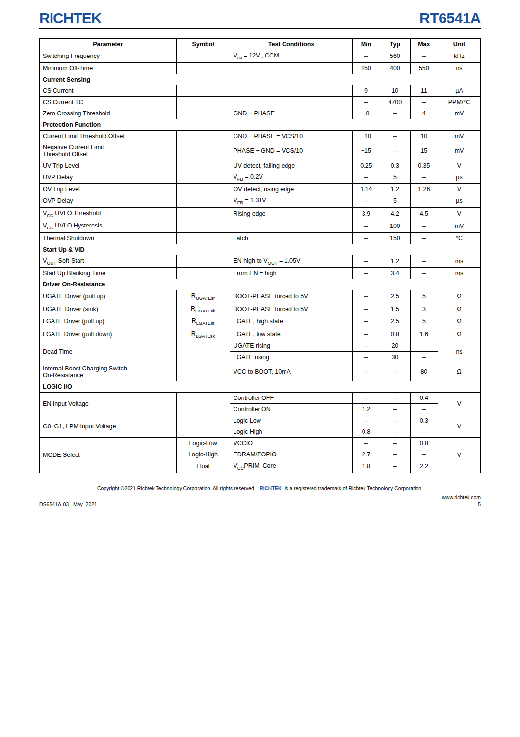RICHTEK
RT6541A
| Parameter | Symbol | Test Conditions | Min | Typ | Max | Unit |
| --- | --- | --- | --- | --- | --- | --- |
| Switching Frequency | | V IN = 12V , CCM | -- | 560 | -- | kHz |
| Minimum Off-Time | | | 250 | 400 | 550 | ns |
| Current Sensing |
| CS Current | | | 9 | 10 | 11 | µA |
| CS Current TC | | | -- | 4700 | -- | PPM/°C |
| Zero Crossing Threshold | | GND − PHASE | −8 | -- | 4 | mV |
| Protection Function |
| Current Limit Threshold Offset | | GND − PHASE = VCS/10 | −10 | -- | 10 | mV |
| Negative Current Limit Threshold Offset | | PHASE − GND = VCS/10 | −15 | -- | 15 | mV |
| UV Trip Level | | UV detect, falling edge | 0.25 | 0.3 | 0.35 | V |
| UVP Delay | | V FB = 0.2V | -- | 5 | -- | µs |
| OV Trip Level | | OV detect, rising edge | 1.14 | 1.2 | 1.26 | V |
| OVP Delay | | V FB = 1.31V | -- | 5 | -- | µs |
| V CC UVLO Threshold | | Rising edge | 3.9 | 4.2 | 4.5 | V |
| V CC UVLO Hysteresis | | | -- | 100 | -- | mV |
| Thermal Shutdown | | Latch | -- | 150 | -- | °C |
| Start Up & VID |
| V OUT Soft-Start | | EN high to V OUT = 1.05V | -- | 1.2 | -- | ms |
| Start Up Blanking Time | | From EN = high | -- | 3.4 | -- | ms |
| Driver On-Resistance |
| UGATE Driver (pull up) | R UGATEsr | BOOT-PHASE forced to 5V | -- | 2.5 | 5 | Ω |
| UGATE Driver (sink) | R UGATEsk | BOOT-PHASE forced to 5V | -- | 1.5 | 3 | Ω |
| LGATE Driver (pull up) | R LGATEsr | LGATE, high state | -- | 2.5 | 5 | Ω |
| LGATE Driver (pull down) | R LGATEsk | LGATE, low state | -- | 0.8 | 1.6 | Ω |
| Dead Time | | UGATE rising | -- | 20 | -- | ns |
| LGATE rising | -- | 30 | -- |
| Internal Boost Charging Switch On-Resistance | | VCC to BOOT, 10mA | -- | -- | 80 | Ω |
| LOGIC I/O |
| EN Input Voltage | | Controller OFF | -- | -- | 0.4 | V |
| Controller ON | 1.2 | -- | -- |
| G0, G1, LPM Input Voltage | | Logic Low | -- | -- | 0.3 | V |
| Logic High | 0.8 | -- | -- |
| MODE Select | Logic-Low | VCCIO | -- | -- | 0.8 | V |
| Logic-High | EDRAM/EOPIO | 2.7 | -- | -- |
| Float | V CC PRIM_Core | 1.8 | -- | 2.2 |
Copyright ©2021 Richtek Technology Corporation. All rights reserved. RICHTEK is a registered trademark of Richtek Technology Corporation.
DS6541A-03 May 2021
www.richtek.com
5